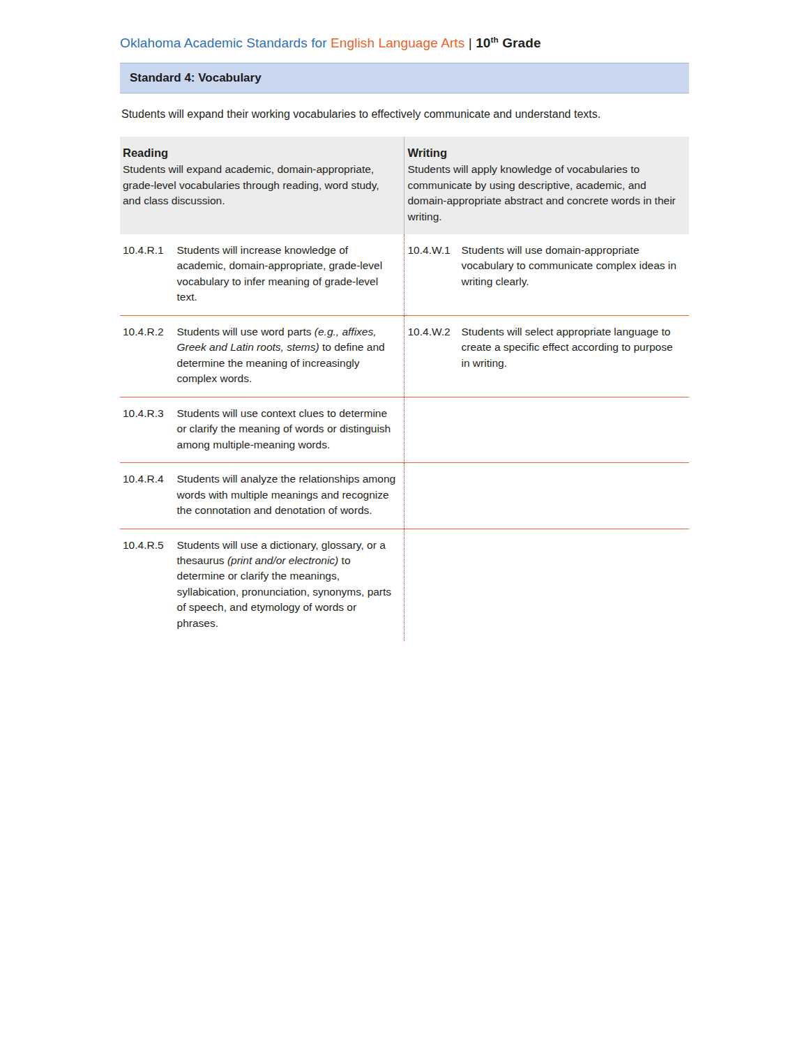Oklahoma Academic Standards for English Language Arts | 10th Grade
Standard 4: Vocabulary
Students will expand their working vocabularies to effectively communicate and understand texts.
| Reading Students will expand academic, domain-appropriate, grade-level vocabularies through reading, word study, and class discussion. | Writing Students will apply knowledge of vocabularies to communicate by using descriptive, academic, and domain-appropriate abstract and concrete words in their writing. |
| 10.4.R.1 | Students will increase knowledge of academic, domain-appropriate, grade-level vocabulary to infer meaning of grade-level text. | 10.4.W.1 | Students will use domain-appropriate vocabulary to communicate complex ideas in writing clearly. |
| 10.4.R.2 | Students will use word parts (e.g., affixes, Greek and Latin roots, stems) to define and determine the meaning of increasingly complex words. | 10.4.W.2 | Students will select appropriate language to create a specific effect according to purpose in writing. |
| 10.4.R.3 | Students will use context clues to determine or clarify the meaning of words or distinguish among multiple-meaning words. | | |
| 10.4.R.4 | Students will analyze the relationships among words with multiple meanings and recognize the connotation and denotation of words. | | |
| 10.4.R.5 | Students will use a dictionary, glossary, or a thesaurus (print and/or electronic) to determine or clarify the meanings, syllabication, pronunciation, synonyms, parts of speech, and etymology of words or phrases. | | |